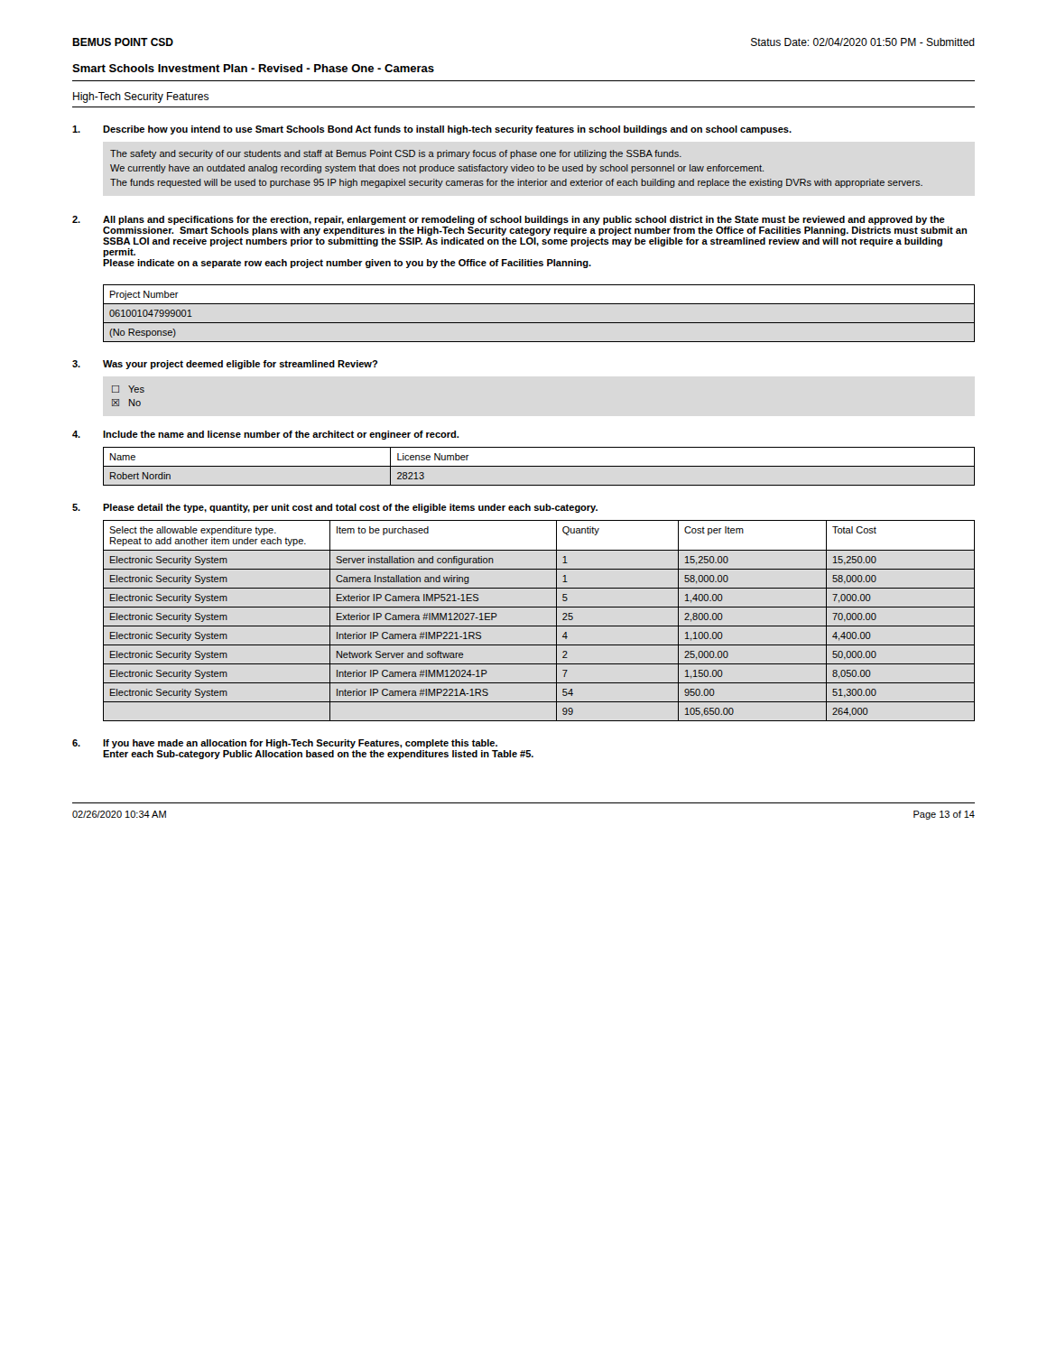BEMUS POINT CSD
Status Date: 02/04/2020 01:50 PM - Submitted
Smart Schools Investment Plan - Revised - Phase One - Cameras
High-Tech Security Features
1.
Describe how you intend to use Smart Schools Bond Act funds to install high-tech security features in school buildings and on school campuses.
The safety and security of our students and staff at Bemus Point CSD is a primary focus of phase one for utilizing the SSBA funds.
We currently have an outdated analog recording system that does not produce satisfactory video to be used by school personnel or law enforcement.
The funds requested will be used to purchase 95 IP high megapixel security cameras for the interior and exterior of each building and replace the existing DVRs with appropriate servers.
2.
All plans and specifications for the erection, repair, enlargement or remodeling of school buildings in any public school district in the State must be reviewed and approved by the Commissioner. Smart Schools plans with any expenditures in the High-Tech Security category require a project number from the Office of Facilities Planning. Districts must submit an SSBA LOI and receive project numbers prior to submitting the SSIP. As indicated on the LOI, some projects may be eligible for a streamlined review and will not require a building permit.
Please indicate on a separate row each project number given to you by the Office of Facilities Planning.
| Project Number |
| 061001047999001 |
| (No Response) |
3.
Was your project deemed eligible for streamlined Review?
☐Yes
☒No
4.
Include the name and license number of the architect or engineer of record.
| Name | License Number |
| --- | --- |
| Robert Nordin | 28213 |
5.
Please detail the type, quantity, per unit cost and total cost of the eligible items under each sub-category.
| Select the allowable expenditure type. Repeat to add another item under each type. | Item to be purchased | Quantity | Cost per Item | Total Cost |
| --- | --- | --- | --- | --- |
| Electronic Security System | Server installation and configuration | 1 | 15,250.00 | 15,250.00 |
| Electronic Security System | Camera Installation and wiring | 1 | 58,000.00 | 58,000.00 |
| Electronic Security System | Exterior IP Camera IMP521-1ES | 5 | 1,400.00 | 7,000.00 |
| Electronic Security System | Exterior IP Camera #IMM12027-1EP | 25 | 2,800.00 | 70,000.00 |
| Electronic Security System | Interior IP Camera #IMP221-1RS | 4 | 1,100.00 | 4,400.00 |
| Electronic Security System | Network Server and software | 2 | 25,000.00 | 50,000.00 |
| Electronic Security System | Interior IP Camera #IMM12024-1P | 7 | 1,150.00 | 8,050.00 |
| Electronic Security System | Interior IP Camera #IMP221A-1RS | 54 | 950.00 | 51,300.00 |
| | | 99 | 105,650.00 | 264,000 |
6.
If you have made an allocation for High-Tech Security Features, complete this table.
Enter each Sub-category Public Allocation based on the the expenditures listed in Table #5.
02/26/2020 10:34 AM
Page 13 of 14